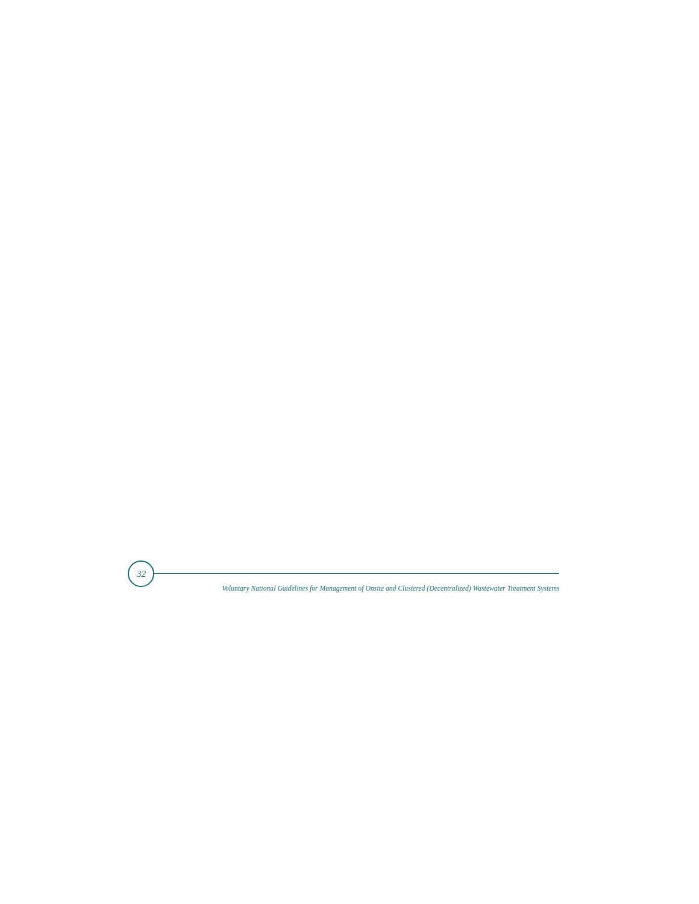32
Voluntary National Guidelines for Management of Onsite and Clustered (Decentralized) Wastewater Treatment Systems